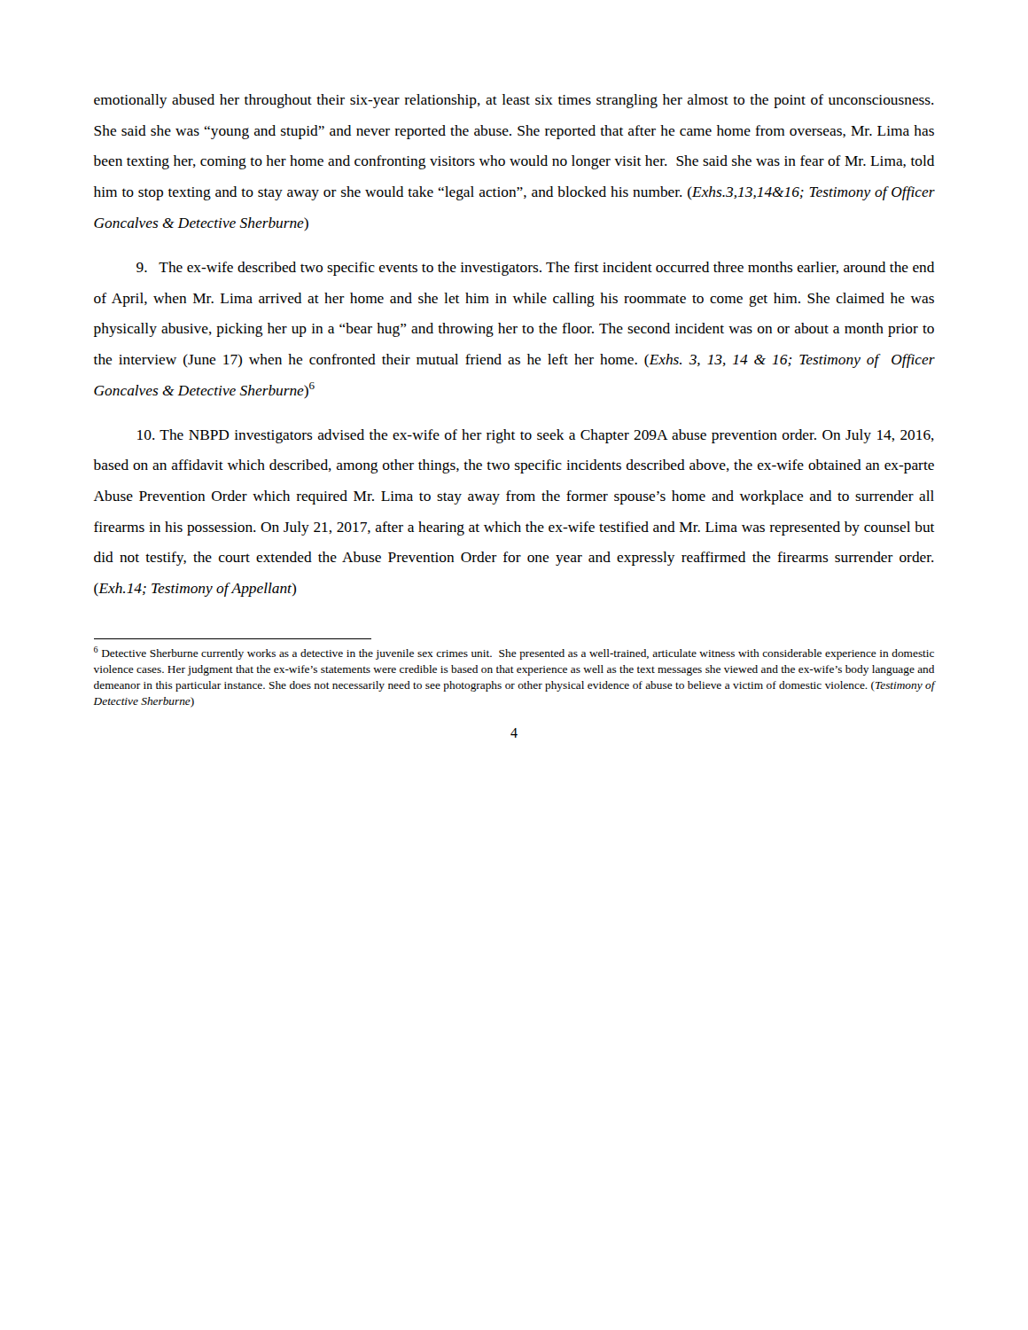emotionally abused her throughout their six-year relationship, at least six times strangling her almost to the point of unconsciousness. She said she was “young and stupid” and never reported the abuse. She reported that after he came home from overseas, Mr. Lima has been texting her, coming to her home and confronting visitors who would no longer visit her. She said she was in fear of Mr. Lima, told him to stop texting and to stay away or she would take “legal action”, and blocked his number. (Exhs.3,13,14&16; Testimony of Officer Goncalves & Detective Sherburne)
9. The ex-wife described two specific events to the investigators. The first incident occurred three months earlier, around the end of April, when Mr. Lima arrived at her home and she let him in while calling his roommate to come get him. She claimed he was physically abusive, picking her up in a “bear hug” and throwing her to the floor. The second incident was on or about a month prior to the interview (June 17) when he confronted their mutual friend as he left her home. (Exhs. 3, 13, 14 & 16; Testimony of Officer Goncalves & Detective Sherburne)6
10. The NBPD investigators advised the ex-wife of her right to seek a Chapter 209A abuse prevention order. On July 14, 2016, based on an affidavit which described, among other things, the two specific incidents described above, the ex-wife obtained an ex-parte Abuse Prevention Order which required Mr. Lima to stay away from the former spouse’s home and workplace and to surrender all firearms in his possession. On July 21, 2017, after a hearing at which the ex-wife testified and Mr. Lima was represented by counsel but did not testify, the court extended the Abuse Prevention Order for one year and expressly reaffirmed the firearms surrender order. (Exh.14; Testimony of Appellant)
6 Detective Sherburne currently works as a detective in the juvenile sex crimes unit. She presented as a well-trained, articulate witness with considerable experience in domestic violence cases. Her judgment that the ex-wife’s statements were credible is based on that experience as well as the text messages she viewed and the ex-wife’s body language and demeanor in this particular instance. She does not necessarily need to see photographs or other physical evidence of abuse to believe a victim of domestic violence. (Testimony of Detective Sherburne)
4